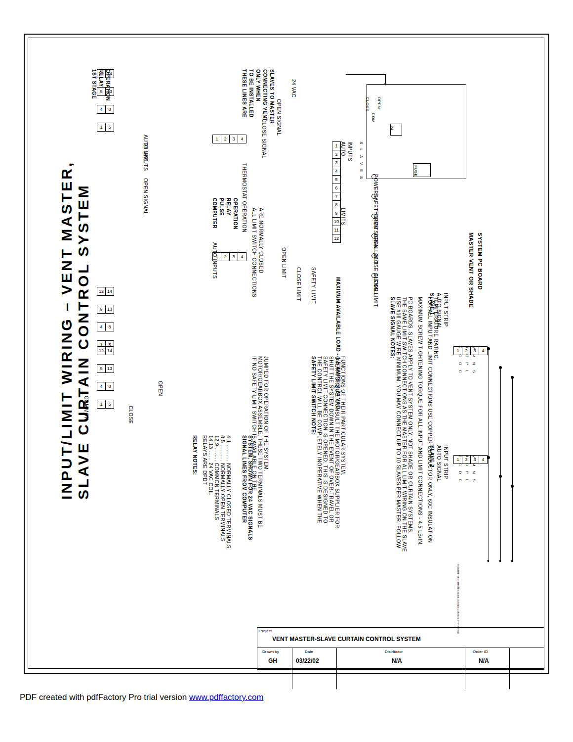INPUT/LIMIT WIRING – VENT MASTER,
SLAVE CURTAIN CONTROL SYSTEM
MASTER VENT OR SHADE
SYSTEM PC BOARD
POWER
SAFETY LIMIT
OPEN SIGNAL
OPEN LIMIT
CLOSE SIGNAL
CLOSE LIMIT
FUSE
1
2
3
4
5
6
7
8
9
10
11
12
AUTO
INPUTS
LIMITS
24
COM
OPEN
CLOSE
S
L
A
V
E
S
SLAVE 1
AUTO SIGNAL
INPUT STRIP
1
2
3
4
2
C
O
C
4
O
P
L
V
M
N
S
SLAVE 2
AUTO SIGNAL
INPUT STRIP
1
2
3
4
2
C
O
C
4
O
P
L
V
M
N
S
▼
▼
▼
1ST STAGE
RELAY
OPERATION
12
14
9
13
4
8
1
5
AUTO INPUTS
1
2
3
4
24 VAC
OPEN SIGNAL
THESE LINES ARE
TO BE INSTALLED
ONLY WHEN
CONNECTING VENT
SLAVES TO MASTER
THERMOSTAT OPERATION
CLOSE SIGNAL
OPEN SIGNAL
24 VAC
▼
COMPUTER
PULSE
RELAY
OPERATION
AUTO INPUTS
1
2
3
4
12
14
9
13
4
8
1
5
12
14
9
13
4
8
1
5
OPEN
CLOSE
COMMON
ALL LIMIT SWITCH CONNECTIONS
ARE NORMALLY CLOSED
OPEN LIMIT
CLOSE LIMIT
SAFETY LIMIT
MAXIMUM AVAILABLE LOAD - 1.5 AMPS @ 24 VAC
SLAVE SIGNAL NOTES:
USE #18 GAUGE WIRE MINIMUM. YOU MAY CONNECT UP TO 10 SLAVES PER MASTER. FOLLOW
THE SAME LIMIT SWITCH CONNECTIONS AS THE MASTER FOR ALL LIMIT WIRING ON THE SLAVE
PC BOARDS. SLAVES APPLY TO VENT SYSTEM ONLY, NOT SHADE OR CURTAIN SYSTEMS.
MAXIMUM SCREW TIGHTENING TORQUE FOR ALL INPUT AND LIMIT CONNECTIONS - 4.5 LB/IN.
FOR ALL INPUT AND LIMIT CONNECTIONS USE COPPER CONDUCTOR ONLY, 60C INSULATION
TEMPERATURE RATING.
SAFETY LIMIT SWITCH NOTE:
THE CONTROL WILL BE COMPLETELY INOPERATIVE WHEN THE
SAFETY LIMIT CONNECTION IS OPENED. THIS IS DESIGNED TO
SHUT THE SYSTEM DOWN IN THE EVENT OF OVER-TRAVEL OR
OVER-TORQUE. CONSULT THE MOTOR/GEARBOX SUPPLIER FOR
FUNCTIONS OF THEIR PARTICULAR SYSTEM.
IF NO SAFETY LIMIT SWITCH IS AVAILABLE ON THE
MOTOR/GEARBOX ASSEMBLE, THESE TWO TERMINALS MUST BE
JUMPED FOR OPERATION OF THE SYSTEM.
RELAY NOTES:
RELAYS ARE DPDT
14,13 ...... 24 VAC COIL
12,9 ........ COMMON TERMINALS
8,5 .......... NORMALLY OPEN TERMINALS
4,1 .......... NORMALLY CLOSED TERMINALS
SIGNAL LINES FROM COMPUTER
SYSTEM, SHOWN FOR 24 VAC SIGNALS
FILENAME: VENT MASTER-SLAVE CURTAIN CONTROL SYSTEM.VSD
Project
VENT MASTER-SLAVE CURTAIN CONTROL SYSTEM
Drawn by
GH
Date
03/22/02
Distributor
N/A
Order ID
N/A
PDF created with pdfFactory Pro trial version www.pdffactory.com